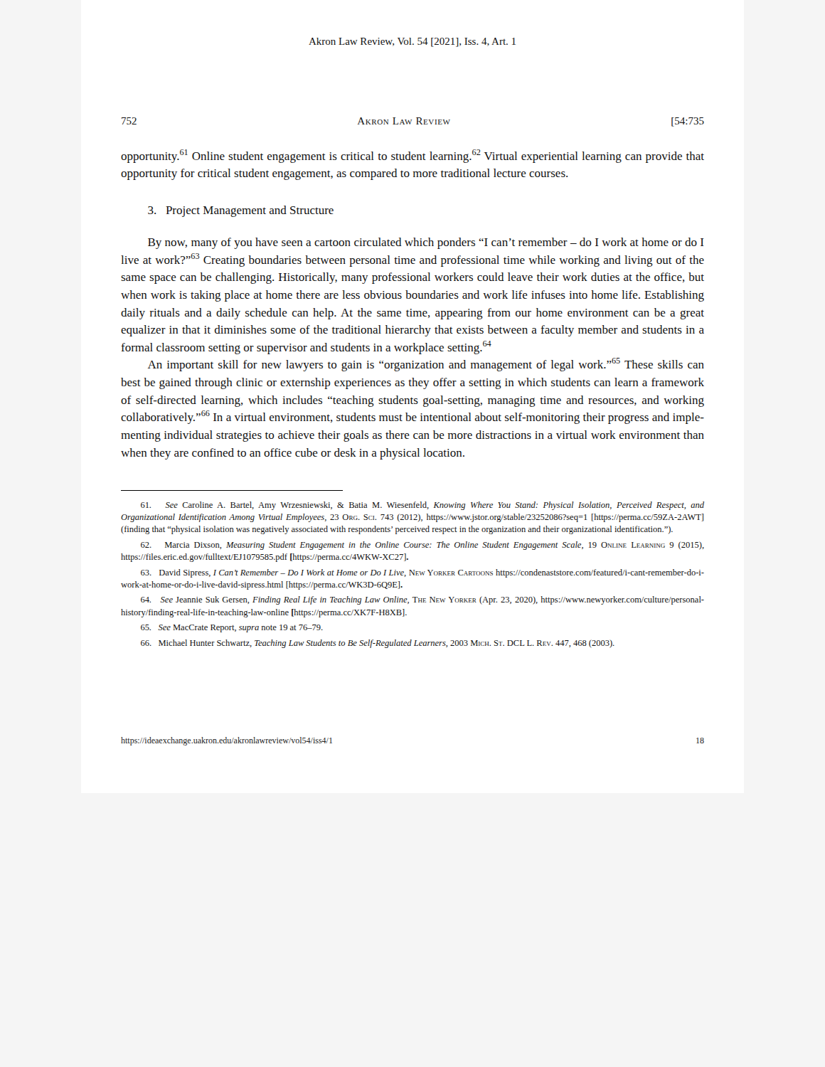Akron Law Review, Vol. 54 [2021], Iss. 4, Art. 1
752 Akron Law Review [54:735
opportunity.61 Online student engagement is critical to student learning.62 Virtual experiential learning can provide that opportunity for critical student engagement, as compared to more traditional lecture courses.
3. Project Management and Structure
By now, many of you have seen a cartoon circulated which ponders “I can’t remember – do I work at home or do I live at work?”63 Creating boundaries between personal time and professional time while working and living out of the same space can be challenging. Historically, many professional workers could leave their work duties at the office, but when work is taking place at home there are less obvious boundaries and work life infuses into home life. Establishing daily rituals and a daily schedule can help. At the same time, appearing from our home environment can be a great equalizer in that it diminishes some of the traditional hierarchy that exists between a faculty member and students in a formal classroom setting or supervisor and students in a workplace setting.64
An important skill for new lawyers to gain is “organization and management of legal work.”65 These skills can best be gained through clinic or externship experiences as they offer a setting in which students can learn a framework of self-directed learning, which includes “teaching students goal-setting, managing time and resources, and working collaboratively.”66 In a virtual environment, students must be intentional about self-monitoring their progress and implementing individual strategies to achieve their goals as there can be more distractions in a virtual work environment than when they are confined to an office cube or desk in a physical location.
61. See Caroline A. Bartel, Amy Wrzesniewski, & Batia M. Wiesenfeld, Knowing Where You Stand: Physical Isolation, Perceived Respect, and Organizational Identification Among Virtual Employees, 23 Org. Sci. 743 (2012), https://www.jstor.org/stable/23252086?seq=1 [https://perma.cc/59ZA-2AWT] (finding that “physical isolation was negatively associated with respondents’ perceived respect in the organization and their organizational identification.”).
62. Marcia Dixson, Measuring Student Engagement in the Online Course: The Online Student Engagement Scale, 19 Online Learning 9 (2015), https://files.eric.ed.gov/fulltext/EJ1079585.pdf [https://perma.cc/4WKW-XC27].
63. David Sipress, I Can’t Remember – Do I Work at Home or Do I Live, New Yorker Cartoons https://condenaststore.com/featured/i-cant-remember-do-i-work-at-home-or-do-i-live-david-sipress.html [https://perma.cc/WK3D-6Q9E].
64. See Jeannie Suk Gersen, Finding Real Life in Teaching Law Online, The New Yorker (Apr. 23, 2020), https://www.newyorker.com/culture/personal-history/finding-real-life-in-teaching-law-online [https://perma.cc/XK7F-H8XB].
65. See MacCrate Report, supra note 19 at 76–79.
66. Michael Hunter Schwartz, Teaching Law Students to Be Self-Regulated Learners, 2003 Mich. St. DCL L. Rev. 447, 468 (2003).
https://ideaexchange.uakron.edu/akronlawreview/vol54/iss4/1 18